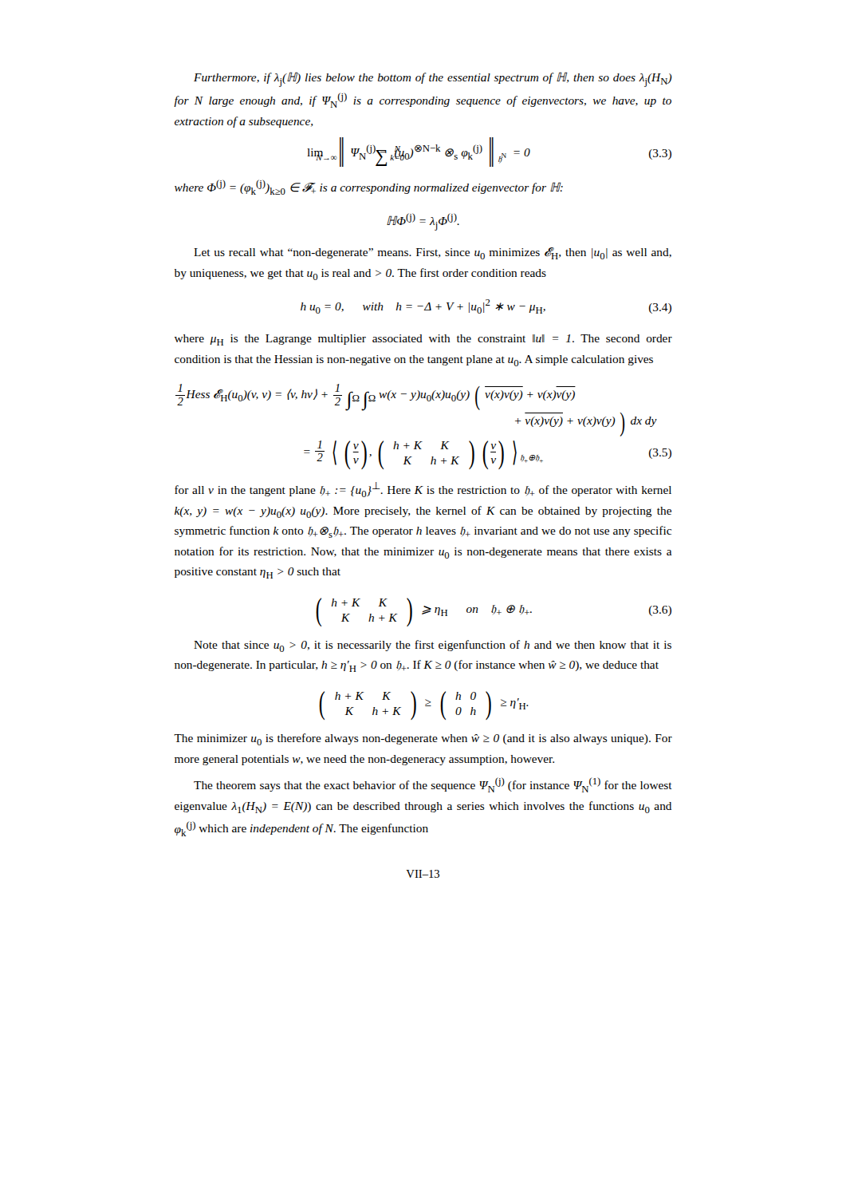Furthermore, if λj(ℍ) lies below the bottom of the essential spectrum of ℍ, then so does λj(HN) for N large enough and, if ΨN(j) is a corresponding sequence of eigenvectors, we have, up to extraction of a subsequence,
N→∞lim ‖ ΨN(j) − Nk=0∑ (u0)⊗N−k ⊗s φk(j) ‖𝔥N = 0 (3.3)
where Φ(j) = (φk(j))k≥0 ∈ 𝓕+ is a corresponding normalized eigenvector for ℍ:
ℍΦ(j) = λjΦ(j).
Let us recall what “non-degenerate” means. First, since u0 minimizes 𝓔H, then |u0| as well and, by uniqueness, we get that u0 is real and > 0. The first order condition reads
h u0 = 0, with h = −Δ + V + |u0|2 ∗ w − μH, (3.4)
where μH is the Lagrange multiplier associated with the constraint ‖u‖ = 1. The second order condition is that the Hessian is non-negative on the tangent plane at u0. A simple calculation gives
12 Hess 𝓔H(u0)(v, v) = ⟨v, hv⟩ + 12 ∫Ω ∫Ω w(x − y)u0(x)u0(y) ( v(x)v(y) + v(x)v(y)
+ v(x)v(y) + v(x)v(y) ) dx dy
= 12 ⟨ (vv), (
| h + K | K |
| K | h + K |
) (vv) ⟩𝔥+⊕𝔥+ (3.5)
for all v in the tangent plane 𝔥+ := {u0}⊥. Here K is the restriction to 𝔥+ of the operator with kernel k(x, y) = w(x − y)u0(x) u0(y). More precisely, the kernel of K can be obtained by projecting the symmetric function k onto 𝔥+⊗s𝔥+. The operator h leaves 𝔥+ invariant and we do not use any specific notation for its restriction. Now, that the minimizer u0 is non-degenerate means that there exists a positive constant ηH > 0 such that
(
| h + K | K |
| K | h + K |
) ⩾ ηH on 𝔥+ ⊕ 𝔥+. (3.6)
Note that since u0 > 0, it is necessarily the first eigenfunction of h and we then know that it is non-degenerate. In particular, h ≥ η′H > 0 on 𝔥+. If K ≥ 0 (for instance when ŵ ≥ 0), we deduce that
(
| h + K | K |
| K | h + K |
) ≥ (
| h | 0 |
| 0 | h |
) ≥ η′H.
The minimizer u0 is therefore always non-degenerate when ŵ ≥ 0 (and it is also always unique). For more general potentials w, we need the non-degeneracy assumption, however.
The theorem says that the exact behavior of the sequence ΨN(j) (for instance ΨN(1) for the lowest eigenvalue λ1(HN) = E(N)) can be described through a series which involves the functions u0 and φk(j) which are independent of N. The eigenfunction
VII–13